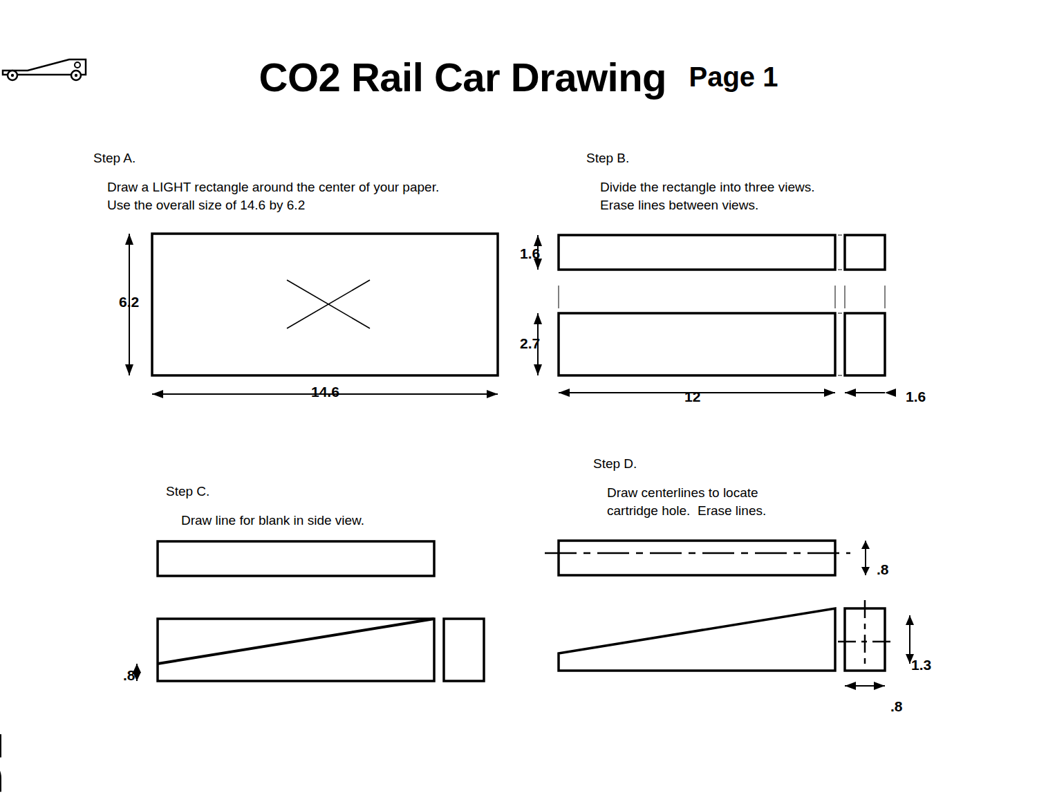CO2 Rail Car Drawing Page 1
Step A.
Draw a LIGHT rectangle around the center of your paper.
Use the overall size of 14.6 by 6.2
6.2
14.6
Step B.
Divide the rectangle into three views.
Erase lines between views.
1.6
2.7
12
1.6
Step C.
Draw line for blank in side view.
.8
Step D.
Draw centerlines to locate
cartridge hole. Erase lines.
.8
1.3
.8
D1